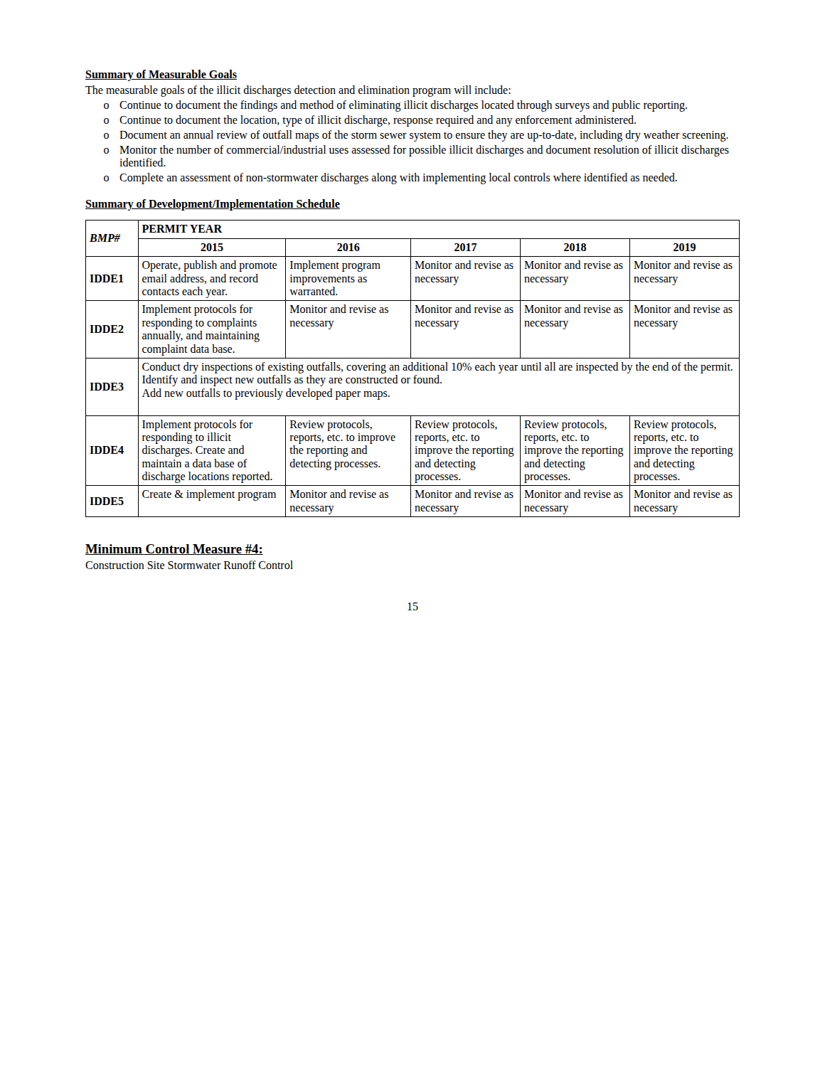Summary of Measurable Goals
The measurable goals of the illicit discharges detection and elimination program will include:
Continue to document the findings and method of eliminating illicit discharges located through surveys and public reporting.
Continue to document the location, type of illicit discharge, response required and any enforcement administered.
Document an annual review of outfall maps of the storm sewer system to ensure they are up-to-date, including dry weather screening.
Monitor the number of commercial/industrial uses assessed for possible illicit discharges and document resolution of illicit discharges identified.
Complete an assessment of non-stormwater discharges along with implementing local controls where identified as needed.
Summary of Development/Implementation Schedule
| BMP# | PERMIT YEAR |
| --- | --- |
| 2015 | 2016 | 2017 | 2018 | 2019 |
| IDDE1 | Operate, publish and promote email address, and record contacts each year. | Implement program improvements as warranted. | Monitor and revise as necessary | Monitor and revise as necessary | Monitor and revise as necessary |
| IDDE2 | Implement protocols for responding to complaints annually, and maintaining complaint data base. | Monitor and revise as necessary | Monitor and revise as necessary | Monitor and revise as necessary | Monitor and revise as necessary |
| IDDE3 | Conduct dry inspections of existing outfalls, covering an additional 10% each year until all are inspected by the end of the permit. Identify and inspect new outfalls as they are constructed or found. Add new outfalls to previously developed paper maps. |
| IDDE4 | Implement protocols for responding to illicit discharges. Create and maintain a data base of discharge locations reported. | Review protocols, reports, etc. to improve the reporting and detecting processes. | Review protocols, reports, etc. to improve the reporting and detecting processes. | Review protocols, reports, etc. to improve the reporting and detecting processes. | Review protocols, reports, etc. to improve the reporting and detecting processes. |
| IDDE5 | Create & implement program | Monitor and revise as necessary | Monitor and revise as necessary | Monitor and revise as necessary | Monitor and revise as necessary |
Minimum Control Measure #4:
Construction Site Stormwater Runoff Control
15